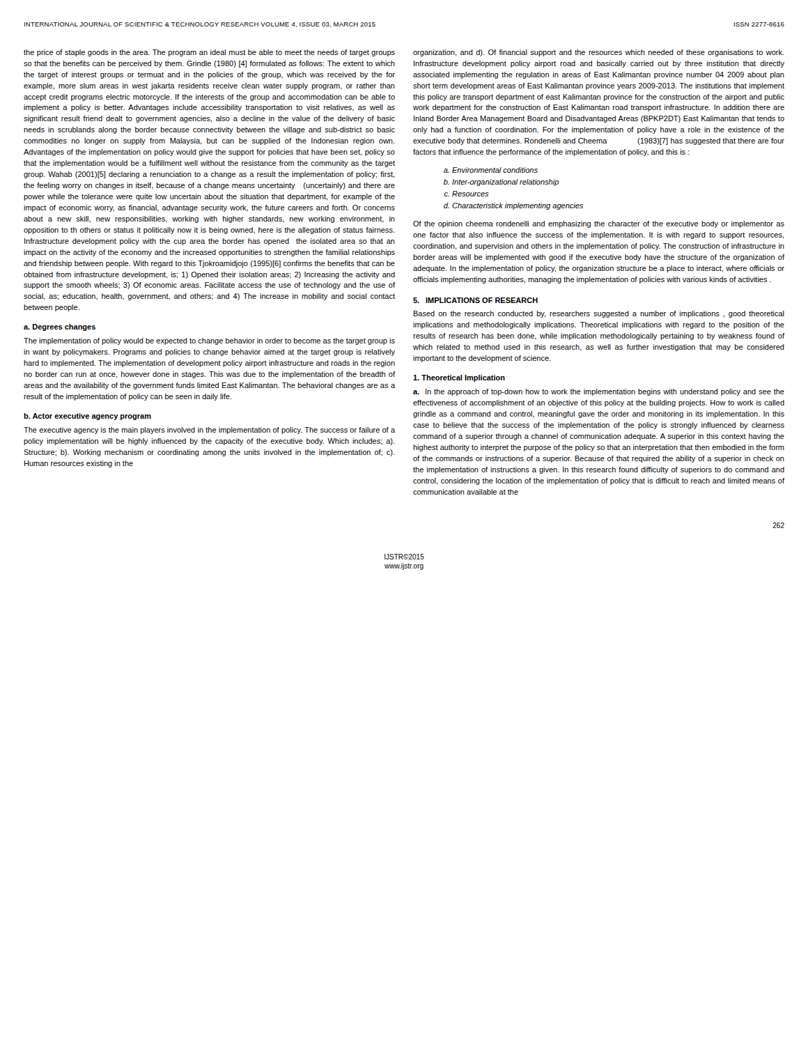INTERNATIONAL JOURNAL OF SCIENTIFIC & TECHNOLOGY RESEARCH VOLUME 4, ISSUE 03, MARCH 2015 ISSN 2277-8616
the price of staple goods in the area. The program an ideal must be able to meet the needs of target groups so that the benefits can be perceived by them. Grindle (1980) [4] formulated as follows: The extent to which the target of interest groups or termuat and in the policies of the group, which was received by the for example, more slum areas in west jakarta residents receive clean water supply program, or rather than accept credit programs electric motorcycle. If the interests of the group and accommodation can be able to implement a policy is better. Advantages include accessibility transportation to visit relatives, as well as significant result friend dealt to government agencies, also a decline in the value of the delivery of basic needs in scrublands along the border because connectivity between the village and sub-district so basic commodities no longer on supply from Malaysia, but can be supplied of the Indonesian region own. Advantages of the implementation on policy would give the support for policies that have been set, policy so that the implementation would be a fulfillment well without the resistance from the community as the target group. Wahab (2001)[5] declaring a renunciation to a change as a result the implementation of policy; first, the feeling worry on changes in itself, because of a change means uncertainty (uncertainly) and there are power while the tolerance were quite low uncertain about the situation that department, for example of the impact of economic worry, as financial, advantage security work, the future careers and forth. Or concerns about a new skill, new responsibilities, working with higher standards, new working environment, in opposition to th others or status it politically now it is being owned, here is the allegation of status fairness. Infrastructure development policy with the cup area the border has opened the isolated area so that an impact on the activity of the economy and the increased opportunities to strengthen the familial relationships and friendship between people. With regard to this Tjokroamidjojo (1995)[6] confirms the benefits that can be obtained from infrastructure development, is; 1) Opened their isolation areas; 2) Increasing the activity and support the smooth wheels; 3) Of economic areas. Facilitate access the use of technology and the use of social, as; education, health, government, and others; and 4) The increase in mobility and social contact between people.
a. Degrees changes
The implementation of policy would be expected to change behavior in order to become as the target group is in want by policymakers. Programs and policies to change behavior aimed at the target group is relatively hard to implemented. The implementation of development policy airport infrastructure and roads in the region no border can run at once, however done in stages. This was due to the implementation of the breadth of areas and the availability of the government funds limited East Kalimantan. The behavioral changes are as a result of the implementation of policy can be seen in daily life.
b. Actor executive agency program
The executive agency is the main players involved in the implementation of policy. The success or failure of a policy implementation will be highly influenced by the capacity of the executive body. Which includes; a). Structure; b). Working mechanism or coordinating among the units involved in the implementation of; c). Human resources existing in the
organization, and d). Of financial support and the resources which needed of these organisations to work. Infrastructure development policy airport road and basically carried out by three institution that directly associated implementing the regulation in areas of East Kalimantan province number 04 2009 about plan short term development areas of East Kalimantan province years 2009-2013. The institutions that implement this policy are transport department of east Kalimantan province for the construction of the airport and public work department for the construction of East Kalimantan road transport infrastructure. In addition there are Inland Border Area Management Board and Disadvantaged Areas (BPKP2DT) East Kalimantan that tends to only had a function of coordination. For the implementation of policy have a role in the existence of the executive body that determines. Rondenelli and Cheema (1983)[7] has suggested that there are four factors that influence the performance of the implementation of policy, and this is :
Environmental conditions
Inter-organizational relationship
Resources
Characteristick implementing agencies
Of the opinion cheema rondenelli and emphasizing the character of the executive body or implementor as one factor that also influence the success of the implementation. It is with regard to support resources, coordination, and supervision and others in the implementation of policy. The construction of infrastructure in border areas will be implemented with good if the executive body have the structure of the organization of adequate. In the implementation of policy, the organization structure be a place to interact, where officials or officials implementing authorities, managing the implementation of policies with various kinds of activities .
5. IMPLICATIONS OF RESEARCH
Based on the research conducted by, researchers suggested a number of implications , good theoretical implications and methodologically implications. Theoretical implications with regard to the position of the results of research has been done, while implication methodologically pertaining to by weakness found of which related to method used in this research, as well as further investigation that may be considered important to the development of science.
1. Theoretical Implication
a. In the approach of top-down how to work the implementation begins with understand policy and see the effectiveness of accomplishment of an objective of this policy at the building projects. How to work is called grindle as a command and control, meaningful gave the order and monitoring in its implementation. In this case to believe that the success of the implementation of the policy is strongly influenced by clearness command of a superior through a channel of communication adequate. A superior in this context having the highest authority to interpret the purpose of the policy so that an interpretation that then embodied in the form of the commands or instructions of a superior. Because of that required the ability of a superior in check on the implementation of instructions a given. In this research found difficulty of superiors to do command and control, considering the location of the implementation of policy that is difficult to reach and limited means of communication available at the
262
IJSTR©2015
www.ijstr.org